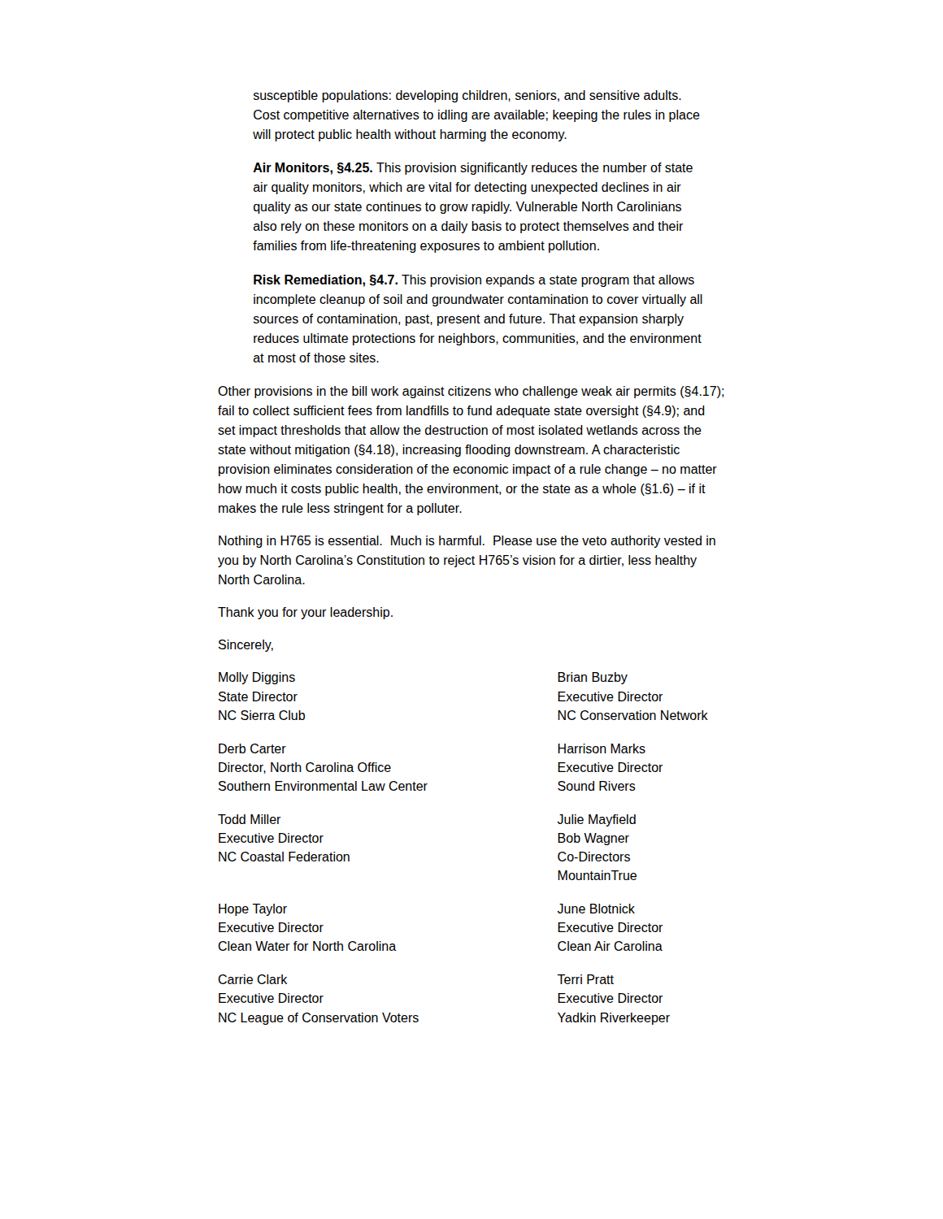susceptible populations: developing children, seniors, and sensitive adults. Cost competitive alternatives to idling are available; keeping the rules in place will protect public health without harming the economy.
Air Monitors, §4.25. This provision significantly reduces the number of state air quality monitors, which are vital for detecting unexpected declines in air quality as our state continues to grow rapidly. Vulnerable North Carolinians also rely on these monitors on a daily basis to protect themselves and their families from life-threatening exposures to ambient pollution.
Risk Remediation, §4.7. This provision expands a state program that allows incomplete cleanup of soil and groundwater contamination to cover virtually all sources of contamination, past, present and future. That expansion sharply reduces ultimate protections for neighbors, communities, and the environment at most of those sites.
Other provisions in the bill work against citizens who challenge weak air permits (§4.17); fail to collect sufficient fees from landfills to fund adequate state oversight (§4.9); and set impact thresholds that allow the destruction of most isolated wetlands across the state without mitigation (§4.18), increasing flooding downstream. A characteristic provision eliminates consideration of the economic impact of a rule change – no matter how much it costs public health, the environment, or the state as a whole (§1.6) – if it makes the rule less stringent for a polluter.
Nothing in H765 is essential. Much is harmful. Please use the veto authority vested in you by North Carolina’s Constitution to reject H765’s vision for a dirtier, less healthy North Carolina.
Thank you for your leadership.
Sincerely,
| Molly Diggins State Director NC Sierra Club | Brian Buzby Executive Director NC Conservation Network |
| Derb Carter Director, North Carolina Office Southern Environmental Law Center | Harrison Marks Executive Director Sound Rivers |
| Todd Miller Executive Director NC Coastal Federation | Julie Mayfield Bob Wagner Co-Directors MountainTrue |
| Hope Taylor Executive Director Clean Water for North Carolina | June Blotnick Executive Director Clean Air Carolina |
| Carrie Clark Executive Director NC League of Conservation Voters | Terri Pratt Executive Director Yadkin Riverkeeper |